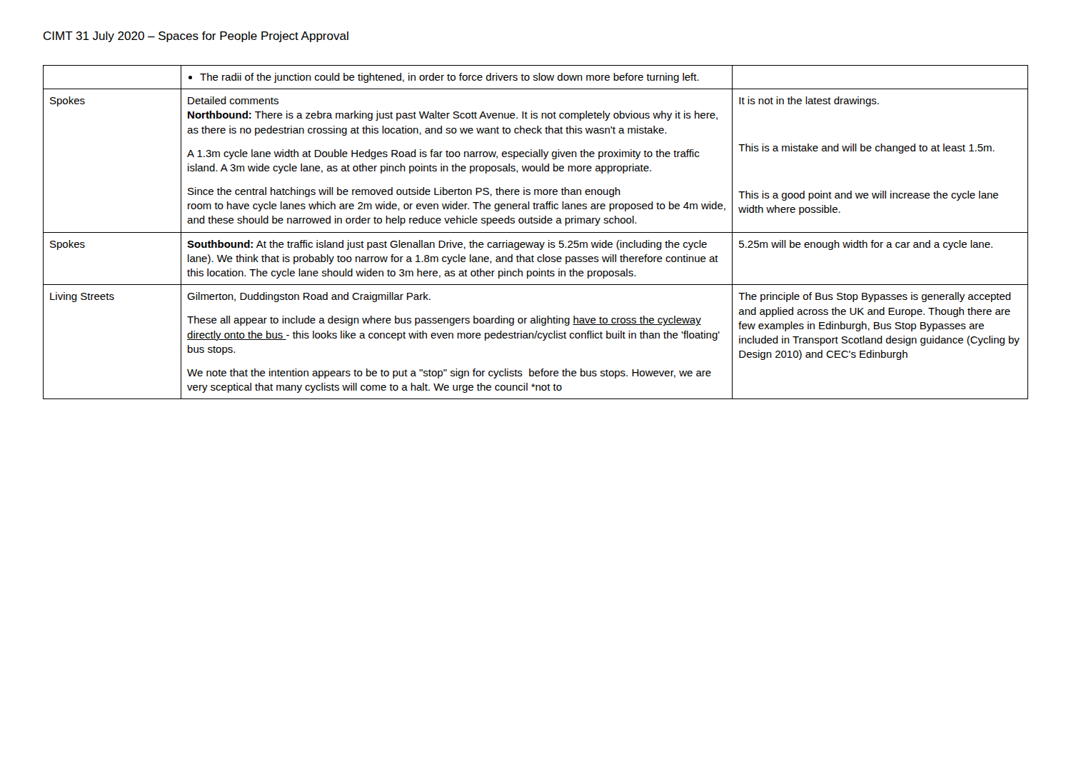CIMT 31 July 2020 – Spaces for People Project Approval
| | The radii of the junction could be tightened, in order to force drivers to slow down more before turning left. | |
| Spokes | Detailed comments Northbound: There is a zebra marking just past Walter Scott Avenue. It is not completely obvious why it is here, as there is no pedestrian crossing at this location, and so we want to check that this wasn't a mistake. A 1.3m cycle lane width at Double Hedges Road is far too narrow, especially given the proximity to the traffic island. A 3m wide cycle lane, as at other pinch points in the proposals, would be more appropriate. Since the central hatchings will be removed outside Liberton PS, there is more than enough room to have cycle lanes which are 2m wide, or even wider. The general traffic lanes are proposed to be 4m wide, and these should be narrowed in order to help reduce vehicle speeds outside a primary school. | It is not in the latest drawings. This is a mistake and will be changed to at least 1.5m. This is a good point and we will increase the cycle lane width where possible. |
| Spokes | Southbound: At the traffic island just past Glenallan Drive, the carriageway is 5.25m wide (including the cycle lane). We think that is probably too narrow for a 1.8m cycle lane, and that close passes will therefore continue at this location. The cycle lane should widen to 3m here, as at other pinch points in the proposals. | 5.25m will be enough width for a car and a cycle lane. |
| Living Streets | Gilmerton, Duddingston Road and Craigmillar Park. These all appear to include a design where bus passengers boarding or alighting have to cross the cycleway directly onto the bus - this looks like a concept with even more pedestrian/cyclist conflict built in than the 'floating' bus stops. We note that the intention appears to be to put a "stop" sign for cyclists before the bus stops. However, we are very sceptical that many cyclists will come to a halt. We urge the council *not to | The principle of Bus Stop Bypasses is generally accepted and applied across the UK and Europe. Though there are few examples in Edinburgh, Bus Stop Bypasses are included in Transport Scotland design guidance (Cycling by Design 2010) and CEC's Edinburgh |